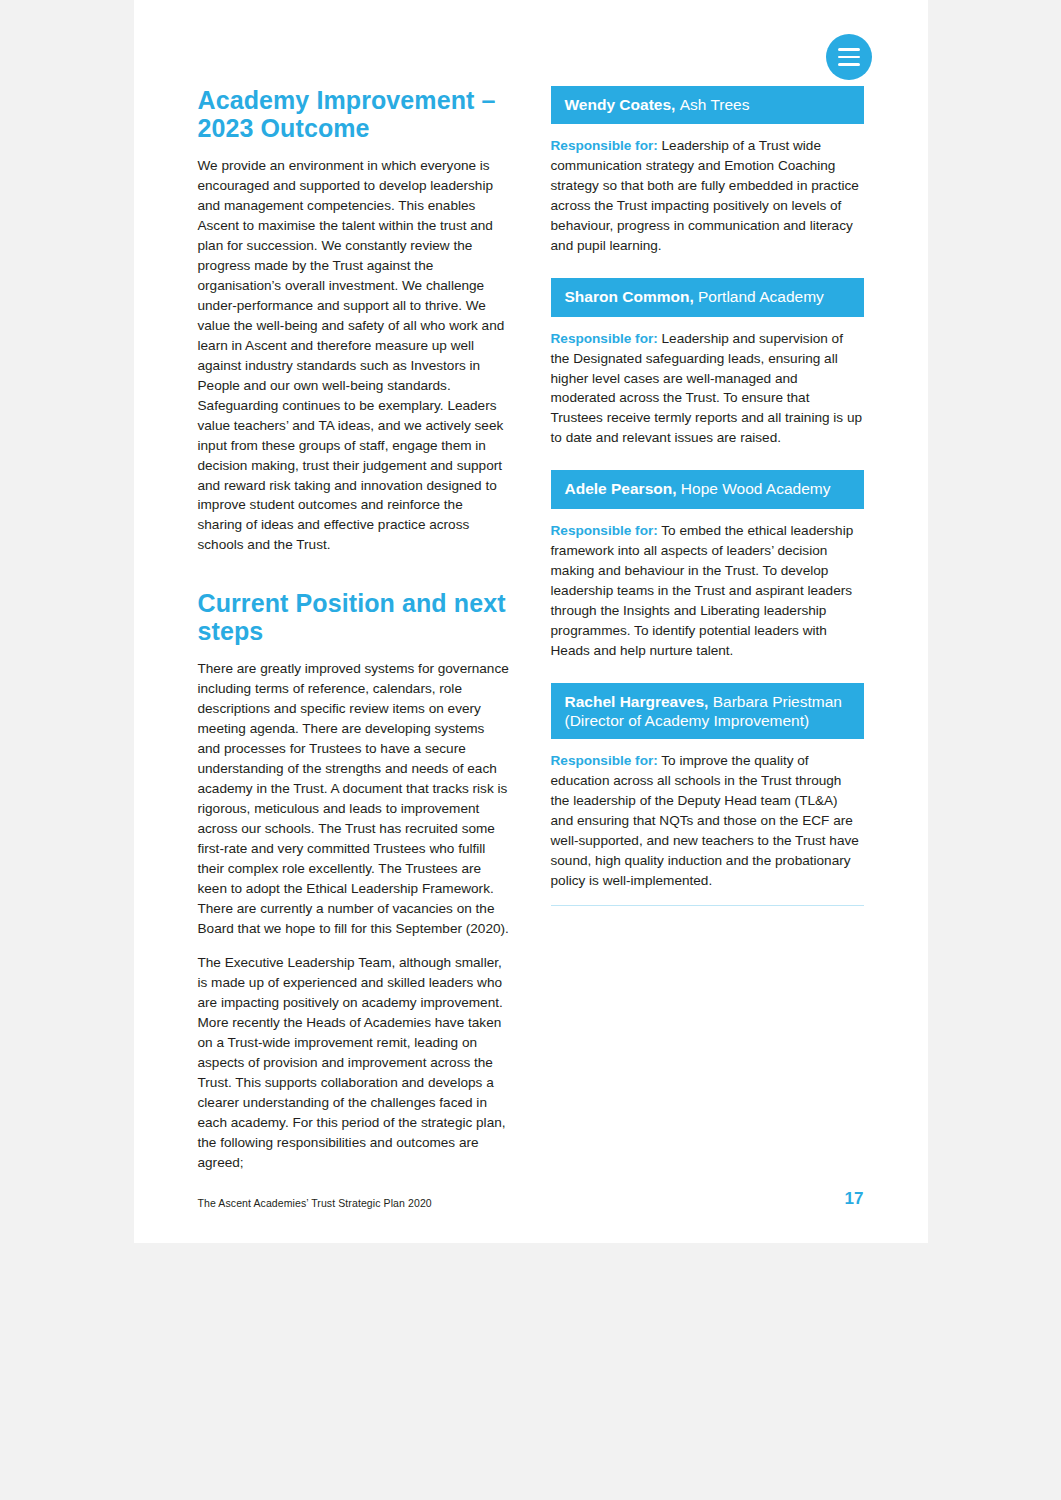Academy Improvement –
2023 Outcome
We provide an environment in which everyone is encouraged and supported to develop leadership and management competencies. This enables Ascent to maximise the talent within the trust and plan for succession. We constantly review the progress made by the Trust against the organisation’s overall investment. We challenge under-performance and support all to thrive. We value the well-being and safety of all who work and learn in Ascent and therefore measure up well against industry standards such as Investors in People and our own well-being standards. Safeguarding continues to be exemplary. Leaders value teachers’ and TA ideas, and we actively seek input from these groups of staff, engage them in decision making, trust their judgement and support and reward risk taking and innovation designed to improve student outcomes and reinforce the sharing of ideas and effective practice across schools and the Trust.
Current Position and next steps
There are greatly improved systems for governance including terms of reference, calendars, role descriptions and specific review items on every meeting agenda. There are developing systems and processes for Trustees to have a secure understanding of the strengths and needs of each academy in the Trust. A document that tracks risk is rigorous, meticulous and leads to improvement across our schools. The Trust has recruited some first-rate and very committed Trustees who fulfill their complex role excellently. The Trustees are keen to adopt the Ethical Leadership Framework. There are currently a number of vacancies on the Board that we hope to fill for this September (2020).
The Executive Leadership Team, although smaller, is made up of experienced and skilled leaders who are impacting positively on academy improvement. More recently the Heads of Academies have taken on a Trust-wide improvement remit, leading on aspects of provision and improvement across the Trust. This supports collaboration and develops a clearer understanding of the challenges faced in each academy. For this period of the strategic plan, the following responsibilities and outcomes are agreed;
Wendy Coates, Ash Trees
Responsible for: Leadership of a Trust wide communication strategy and Emotion Coaching strategy so that both are fully embedded in practice across the Trust impacting positively on levels of behaviour, progress in communication and literacy and pupil learning.
Sharon Common, Portland Academy
Responsible for: Leadership and supervision of the Designated safeguarding leads, ensuring all higher level cases are well-managed and moderated across the Trust. To ensure that Trustees receive termly reports and all training is up to date and relevant issues are raised.
Adele Pearson, Hope Wood Academy
Responsible for: To embed the ethical leadership framework into all aspects of leaders’ decision making and behaviour in the Trust. To develop leadership teams in the Trust and aspirant leaders through the Insights and Liberating leadership programmes. To identify potential leaders with Heads and help nurture talent.
Rachel Hargreaves, Barbara Priestman
(Director of Academy Improvement)
Responsible for: To improve the quality of education across all schools in the Trust through the leadership of the Deputy Head team (TL&A) and ensuring that NQTs and those on the ECF are well-supported, and new teachers to the Trust have sound, high quality induction and the probationary policy is well-implemented.
The Ascent Academies’ Trust Strategic Plan 2020
17